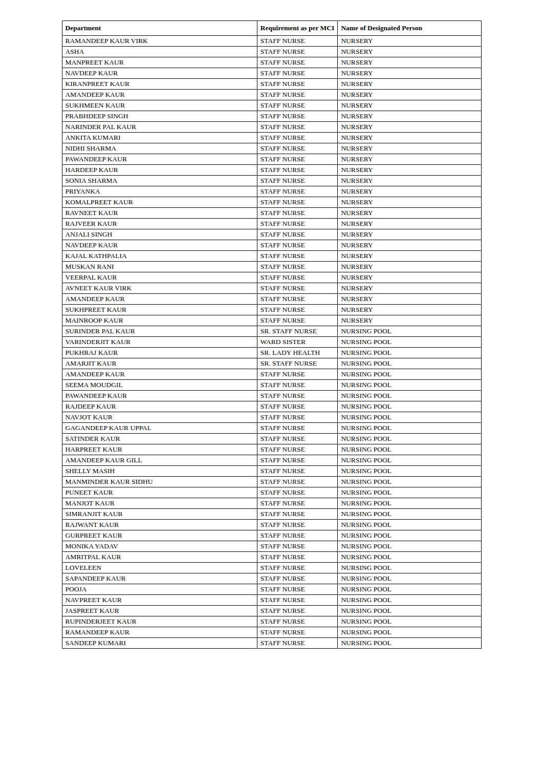| Department | Requirement as per MCI | Name of Designated Person |
| --- | --- | --- |
| RAMANDEEP KAUR VIRK | STAFF NURSE | NURSERY |
| ASHA | STAFF NURSE | NURSERY |
| MANPREET KAUR | STAFF NURSE | NURSERY |
| NAVDEEP KAUR | STAFF NURSE | NURSERY |
| KIRANPREET KAUR | STAFF NURSE | NURSERY |
| AMANDEEP KAUR | STAFF NURSE | NURSERY |
| SUKHMEEN KAUR | STAFF NURSE | NURSERY |
| PRABHDEEP SINGH | STAFF NURSE | NURSERY |
| NARINDER PAL KAUR | STAFF NURSE | NURSERY |
| ANKITA KUMARI | STAFF NURSE | NURSERY |
| NIDHI SHARMA | STAFF NURSE | NURSERY |
| PAWANDEEP KAUR | STAFF NURSE | NURSERY |
| HARDEEP KAUR | STAFF NURSE | NURSERY |
| SONIA SHARMA | STAFF NURSE | NURSERY |
| PRIYANKA | STAFF NURSE | NURSERY |
| KOMALPREET KAUR | STAFF NURSE | NURSERY |
| RAVNEET KAUR | STAFF NURSE | NURSERY |
| RAJVEER KAUR | STAFF NURSE | NURSERY |
| ANJALI SINGH | STAFF NURSE | NURSERY |
| NAVDEEP KAUR | STAFF NURSE | NURSERY |
| KAJAL KATHPALIA | STAFF NURSE | NURSERY |
| MUSKAN RANI | STAFF NURSE | NURSERY |
| VEERPAL KAUR | STAFF NURSE | NURSERY |
| AVNEET KAUR VIRK | STAFF NURSE | NURSERY |
| AMANDEEP KAUR | STAFF NURSE | NURSERY |
| SUKHPREET KAUR | STAFF NURSE | NURSERY |
| MAINROOP KAUR | STAFF NURSE | NURSERY |
| SURINDER PAL KAUR | SR. STAFF NURSE | NURSING POOL |
| VARINDERJIT KAUR | WARD SISTER | NURSING POOL |
| PUKHRAJ KAUR | SR. LADY HEALTH | NURSING POOL |
| AMARJIT KAUR | SR. STAFF NURSE | NURSING POOL |
| AMANDEEP KAUR | STAFF NURSE | NURSING POOL |
| SEEMA MOUDGIL | STAFF NURSE | NURSING POOL |
| PAWANDEEP KAUR | STAFF NURSE | NURSING POOL |
| RAJDEEP KAUR | STAFF NURSE | NURSING POOL |
| NAVJOT KAUR | STAFF NURSE | NURSING POOL |
| GAGANDEEP KAUR UPPAL | STAFF NURSE | NURSING POOL |
| SATINDER KAUR | STAFF NURSE | NURSING POOL |
| HARPREET KAUR | STAFF NURSE | NURSING POOL |
| AMANDEEP KAUR GILL | STAFF NURSE | NURSING POOL |
| SHELLY MASIH | STAFF NURSE | NURSING POOL |
| MANMINDER KAUR SIDHU | STAFF NURSE | NURSING POOL |
| PUNEET KAUR | STAFF NURSE | NURSING POOL |
| MANJOT KAUR | STAFF NURSE | NURSING POOL |
| SIMRANJIT KAUR | STAFF NURSE | NURSING POOL |
| RAJWANT KAUR | STAFF NURSE | NURSING POOL |
| GURPREET KAUR | STAFF NURSE | NURSING POOL |
| MONIKA YADAV | STAFF NURSE | NURSING POOL |
| AMRITPAL KAUR | STAFF NURSE | NURSING POOL |
| LOVELEEN | STAFF NURSE | NURSING POOL |
| SAPANDEEP KAUR | STAFF NURSE | NURSING POOL |
| POOJA | STAFF NURSE | NURSING POOL |
| NAVPREET KAUR | STAFF NURSE | NURSING POOL |
| JASPREET KAUR | STAFF NURSE | NURSING POOL |
| RUPINDERJEET KAUR | STAFF NURSE | NURSING POOL |
| RAMANDEEP KAUR | STAFF NURSE | NURSING POOL |
| SANDEEP KUMARI | STAFF NURSE | NURSING POOL |